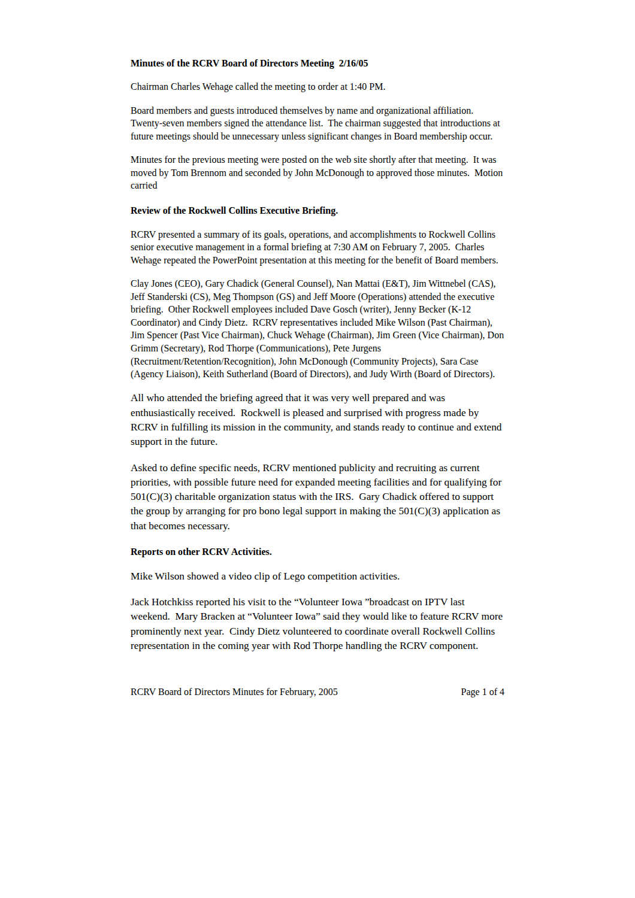Minutes of the RCRV Board of Directors Meeting 2/16/05
Chairman Charles Wehage called the meeting to order at 1:40 PM.
Board members and guests introduced themselves by name and organizational affiliation. Twenty-seven members signed the attendance list. The chairman suggested that introductions at future meetings should be unnecessary unless significant changes in Board membership occur.
Minutes for the previous meeting were posted on the web site shortly after that meeting. It was moved by Tom Brennom and seconded by John McDonough to approved those minutes. Motion carried
Review of the Rockwell Collins Executive Briefing.
RCRV presented a summary of its goals, operations, and accomplishments to Rockwell Collins senior executive management in a formal briefing at 7:30 AM on February 7, 2005. Charles Wehage repeated the PowerPoint presentation at this meeting for the benefit of Board members.
Clay Jones (CEO), Gary Chadick (General Counsel), Nan Mattai (E&T), Jim Wittnebel (CAS), Jeff Standerski (CS), Meg Thompson (GS) and Jeff Moore (Operations) attended the executive briefing. Other Rockwell employees included Dave Gosch (writer), Jenny Becker (K-12 Coordinator) and Cindy Dietz. RCRV representatives included Mike Wilson (Past Chairman), Jim Spencer (Past Vice Chairman), Chuck Wehage (Chairman), Jim Green (Vice Chairman), Don Grimm (Secretary), Rod Thorpe (Communications), Pete Jurgens (Recruitment/Retention/Recognition), John McDonough (Community Projects), Sara Case (Agency Liaison), Keith Sutherland (Board of Directors), and Judy Wirth (Board of Directors).
All who attended the briefing agreed that it was very well prepared and was enthusiastically received. Rockwell is pleased and surprised with progress made by RCRV in fulfilling its mission in the community, and stands ready to continue and extend support in the future.
Asked to define specific needs, RCRV mentioned publicity and recruiting as current priorities, with possible future need for expanded meeting facilities and for qualifying for 501(C)(3) charitable organization status with the IRS. Gary Chadick offered to support the group by arranging for pro bono legal support in making the 501(C)(3) application as that becomes necessary.
Reports on other RCRV Activities.
Mike Wilson showed a video clip of Lego competition activities.
Jack Hotchkiss reported his visit to the “Volunteer Iowa ”broadcast on IPTV last weekend. Mary Bracken at “Volunteer Iowa” said they would like to feature RCRV more prominently next year. Cindy Dietz volunteered to coordinate overall Rockwell Collins representation in the coming year with Rod Thorpe handling the RCRV component.
RCRV Board of Directors Minutes for February, 2005 Page 1 of 4